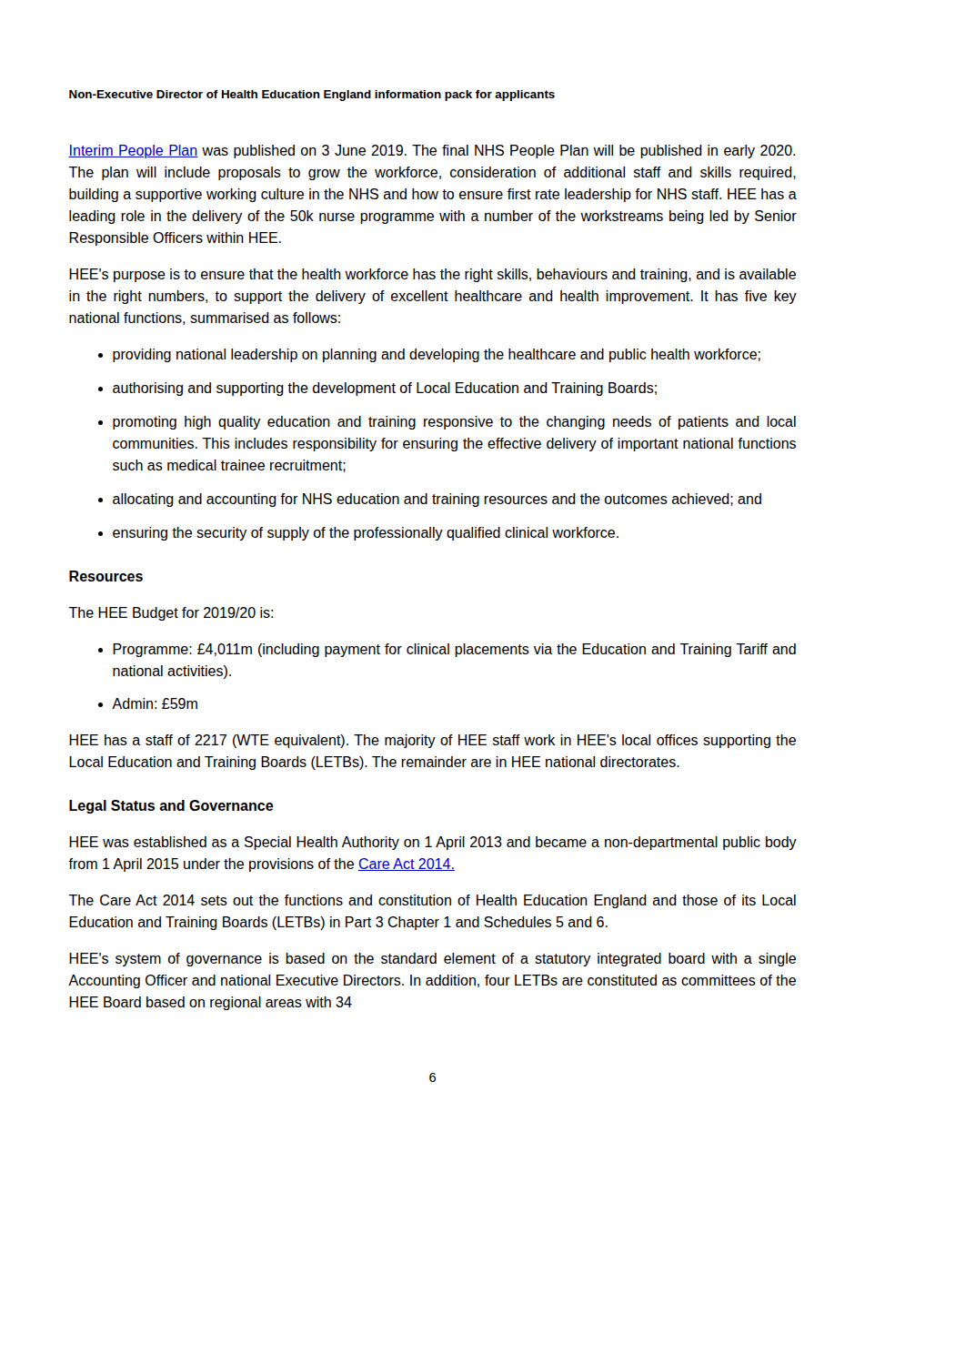Non-Executive Director of Health Education England information pack for applicants
Interim People Plan was published on 3 June 2019. The final NHS People Plan will be published in early 2020. The plan will include proposals to grow the workforce, consideration of additional staff and skills required, building a supportive working culture in the NHS and how to ensure first rate leadership for NHS staff. HEE has a leading role in the delivery of the 50k nurse programme with a number of the workstreams being led by Senior Responsible Officers within HEE.
HEE's purpose is to ensure that the health workforce has the right skills, behaviours and training, and is available in the right numbers, to support the delivery of excellent healthcare and health improvement. It has five key national functions, summarised as follows:
providing national leadership on planning and developing the healthcare and public health workforce;
authorising and supporting the development of Local Education and Training Boards;
promoting high quality education and training responsive to the changing needs of patients and local communities. This includes responsibility for ensuring the effective delivery of important national functions such as medical trainee recruitment;
allocating and accounting for NHS education and training resources and the outcomes achieved; and
ensuring the security of supply of the professionally qualified clinical workforce.
Resources
The HEE Budget for 2019/20 is:
Programme: £4,011m (including payment for clinical placements via the Education and Training Tariff and national activities).
Admin: £59m
HEE has a staff of 2217 (WTE equivalent). The majority of HEE staff work in HEE's local offices supporting the Local Education and Training Boards (LETBs). The remainder are in HEE national directorates.
Legal Status and Governance
HEE was established as a Special Health Authority on 1 April 2013 and became a non-departmental public body from 1 April 2015 under the provisions of the Care Act 2014.
The Care Act 2014 sets out the functions and constitution of Health Education England and those of its Local Education and Training Boards (LETBs) in Part 3 Chapter 1 and Schedules 5 and 6.
HEE's system of governance is based on the standard element of a statutory integrated board with a single Accounting Officer and national Executive Directors. In addition, four LETBs are constituted as committees of the HEE Board based on regional areas with 34
6